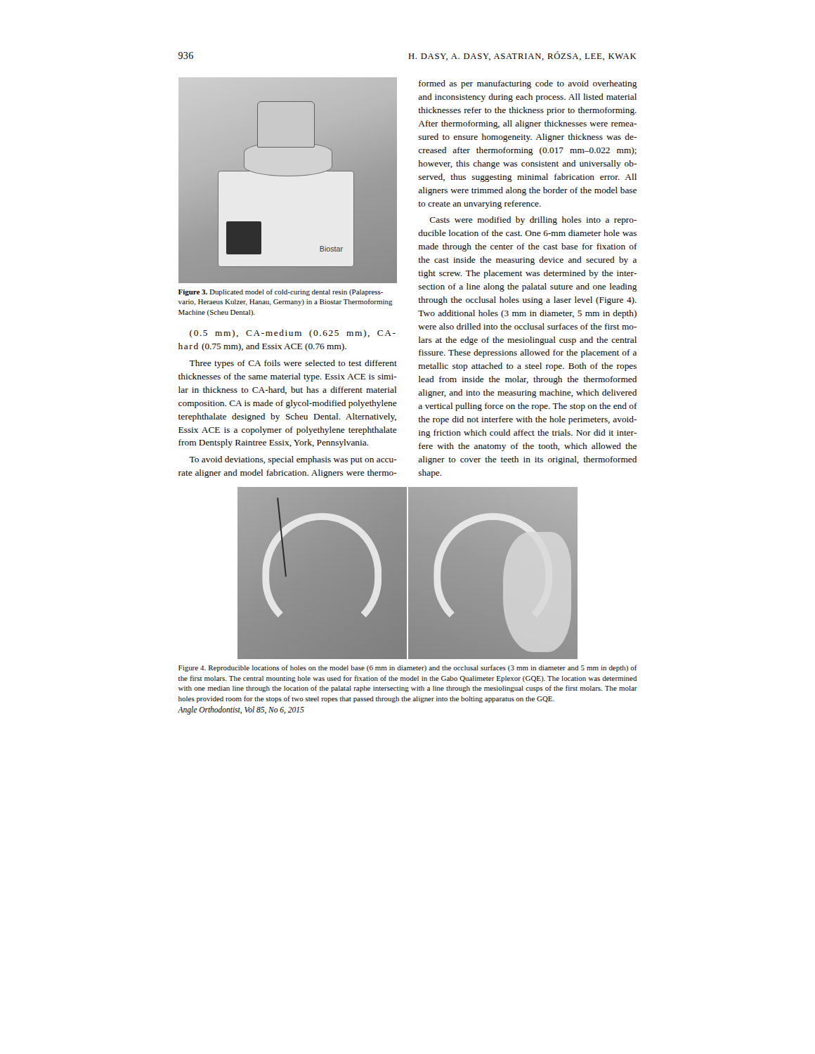936 H. Dasy, A. Dasy, Asatrian, Rózsa, Lee, Kwak
Figure 3. Duplicated model of cold-curing dental resin (Palapress-vario, Heraeus Kulzer, Hanau, Germany) in a Biostar Thermoforming Machine (Scheu Dental).
(0.5 mm), CA-medium (0.625 mm), CA-hard (0.75 mm), and Essix ACE (0.76 mm).
Three types of CA foils were selected to test different thicknesses of the same material type. Essix ACE is similar in thickness to CA-hard, but has a different material composition. CA is made of glycol-modified polyethylene terephthalate designed by Scheu Dental. Alternatively, Essix ACE is a copolymer of polyethylene terephthalate from Dentsply Raintree Essix, York, Pennsylvania.
To avoid deviations, special emphasis was put on accurate aligner and model fabrication. Aligners were thermoformed as per manufacturing code to avoid overheating and inconsistency during each process. All listed material thicknesses refer to the thickness prior to thermoforming. After thermoforming, all aligner thicknesses were remeasured to ensure homogeneity. Aligner thickness was decreased after thermoforming (0.017 mm–0.022 mm); however, this change was consistent and universally observed, thus suggesting minimal fabrication error. All aligners were trimmed along the border of the model base to create an unvarying reference.
Casts were modified by drilling holes into a reproducible location of the cast. One 6-mm diameter hole was made through the center of the cast base for fixation of the cast inside the measuring device and secured by a tight screw. The placement was determined by the intersection of a line along the palatal suture and one leading through the occlusal holes using a laser level (Figure 4). Two additional holes (3 mm in diameter, 5 mm in depth) were also drilled into the occlusal surfaces of the first molars at the edge of the mesiolingual cusp and the central fissure. These depressions allowed for the placement of a metallic stop attached to a steel rope. Both of the ropes lead from inside the molar, through the thermoformed aligner, and into the measuring machine, which delivered a vertical pulling force on the rope. The stop on the end of the rope did not interfere with the hole perimeters, avoiding friction which could affect the trials. Nor did it interfere with the anatomy of the tooth, which allowed the aligner to cover the teeth in its original, thermoformed shape.
Figure 4. Reproducible locations of holes on the model base (6 mm in diameter) and the occlusal surfaces (3 mm in diameter and 5 mm in depth) of the first molars. The central mounting hole was used for fixation of the model in the Gabo Qualimeter Eplexor (GQE). The location was determined with one median line through the location of the palatal raphe intersecting with a line through the mesiolingual cusps of the first molars. The molar holes provided room for the stops of two steel ropes that passed through the aligner into the bolting apparatus on the GQE.
Angle Orthodontist, Vol 85, No 6, 2015